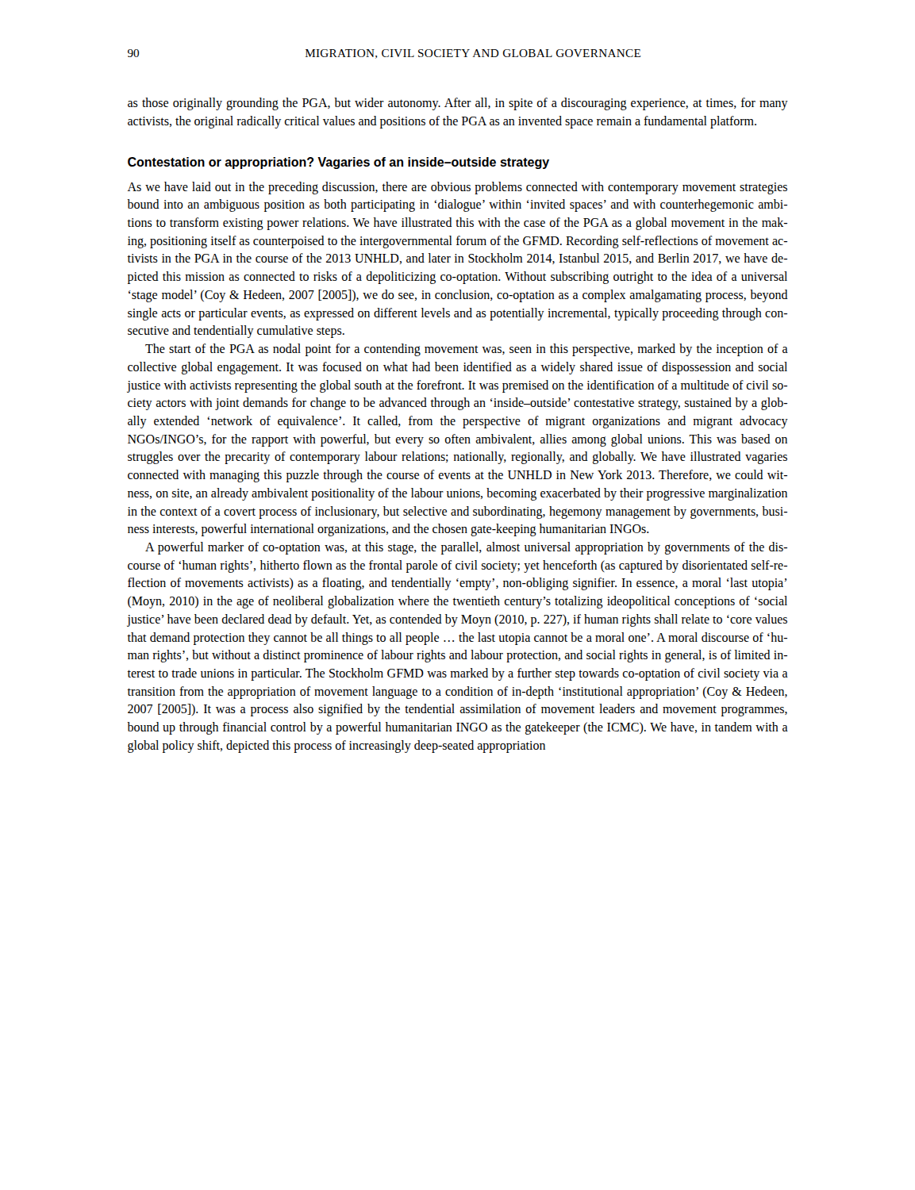90 Migration, Civil Society and Global Governance
as those originally grounding the PGA, but wider autonomy. After all, in spite of a discouraging experience, at times, for many activists, the original radically critical values and positions of the PGA as an invented space remain a fundamental platform.
Contestation or appropriation? Vagaries of an inside–outside strategy
As we have laid out in the preceding discussion, there are obvious problems connected with contemporary movement strategies bound into an ambiguous position as both participating in ‘dialogue’ within ‘invited spaces’ and with counterhegemonic ambitions to transform existing power relations. We have illustrated this with the case of the PGA as a global movement in the making, positioning itself as counterpoised to the intergovernmental forum of the GFMD. Recording self-reflections of movement activists in the PGA in the course of the 2013 UNHLD, and later in Stockholm 2014, Istanbul 2015, and Berlin 2017, we have depicted this mission as connected to risks of a depoliticizing co-optation. Without subscribing outright to the idea of a universal ‘stage model’ (Coy & Hedeen, 2007 [2005]), we do see, in conclusion, co-optation as a complex amalgamating process, beyond single acts or particular events, as expressed on different levels and as potentially incremental, typically proceeding through consecutive and tendentially cumulative steps.
The start of the PGA as nodal point for a contending movement was, seen in this perspective, marked by the inception of a collective global engagement. It was focused on what had been identified as a widely shared issue of dispossession and social justice with activists representing the global south at the forefront. It was premised on the identification of a multitude of civil society actors with joint demands for change to be advanced through an ‘inside–outside’ contestative strategy, sustained by a globally extended ‘network of equivalence’. It called, from the perspective of migrant organizations and migrant advocacy NGOs/INGO’s, for the rapport with powerful, but every so often ambivalent, allies among global unions. This was based on struggles over the precarity of contemporary labour relations; nationally, regionally, and globally. We have illustrated vagaries connected with managing this puzzle through the course of events at the UNHLD in New York 2013. Therefore, we could witness, on site, an already ambivalent positionality of the labour unions, becoming exacerbated by their progressive marginalization in the context of a covert process of inclusionary, but selective and subordinating, hegemony management by governments, business interests, powerful international organizations, and the chosen gate-keeping humanitarian INGOs.
A powerful marker of co-optation was, at this stage, the parallel, almost universal appropriation by governments of the discourse of ‘human rights’, hitherto flown as the frontal parole of civil society; yet henceforth (as captured by disorientated self-reflection of movements activists) as a floating, and tendentially ‘empty’, non-obliging signifier. In essence, a moral ‘last utopia’ (Moyn, 2010) in the age of neoliberal globalization where the twentieth century’s totalizing ideopolitical conceptions of ‘social justice’ have been declared dead by default. Yet, as contended by Moyn (2010, p. 227), if human rights shall relate to ‘core values that demand protection they cannot be all things to all people … the last utopia cannot be a moral one’. A moral discourse of ‘human rights’, but without a distinct prominence of labour rights and labour protection, and social rights in general, is of limited interest to trade unions in particular. The Stockholm GFMD was marked by a further step towards co-optation of civil society via a transition from the appropriation of movement language to a condition of in-depth ‘institutional appropriation’ (Coy & Hedeen, 2007 [2005]). It was a process also signified by the tendential assimilation of movement leaders and movement programmes, bound up through financial control by a powerful humanitarian INGO as the gatekeeper (the ICMC). We have, in tandem with a global policy shift, depicted this process of increasingly deep-seated appropriation